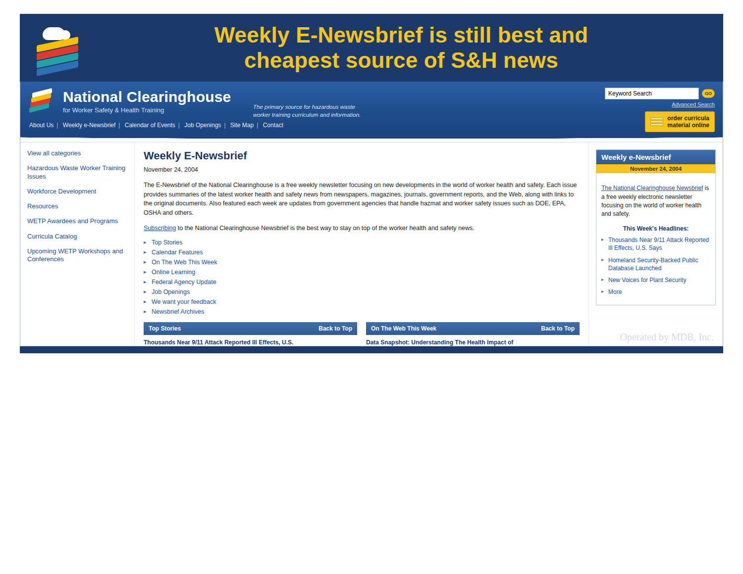Weekly E-Newsbrief is still best and
cheapest source of S&H news
National Clearinghouse
for Worker Safety & Health Training
The primary source for hazardous waste
worker training curriculum and information.
Keyword Search GO
Advanced Search
order curricula
material online
About Us| Weekly e-Newsbrief| Calendar of Events| Job Openings| Site Map| Contact
View all categories
Hazardous Waste Worker Training Issues
Workforce Development
Resources
WETP Awardees and Programs
Curricula Catalog
Upcoming WETP Workshops and Conferences
Weekly E-Newsbrief
November 24, 2004
The E-Newsbrief of the National Clearinghouse is a free weekly newsletter focusing on new developments in the world of worker health and safety. Each issue provides summaries of the latest worker health and safety news from newspapers, magazines, journals, government reports, and the Web, along with links to the original documents. Also featured each week are updates from government agencies that handle hazmat and worker safety issues such as DOE, EPA, OSHA and others.
Subscribing to the National Clearinghouse Newsbrief is the best way to stay on top of the worker health and safety news.
Top Stories
Calendar Features
On The Web This Week
Online Learning
Federal Agency Update
Job Openings
We want your feedback
Newsbrief Archives
Top Stories Back to Top
On The Web This Week Back to Top
Thousands Near 9/11 Attack Reported Ill Effects, U.S.
Data Snapshot: Understanding The Health Impact of
Weekly e-Newsbrief
November 24, 2004
The National Clearinghouse Newsbrief is a free weekly electronic newsletter focusing on the world of worker health and safety.
This Week's Headlines:
Thousands Near 9/11 Attack Reported Ill Effects, U.S. Says
Homeland Security-Backed Public Database Launched
New Voices for Plant Security
More
Operated by MDB, Inc.